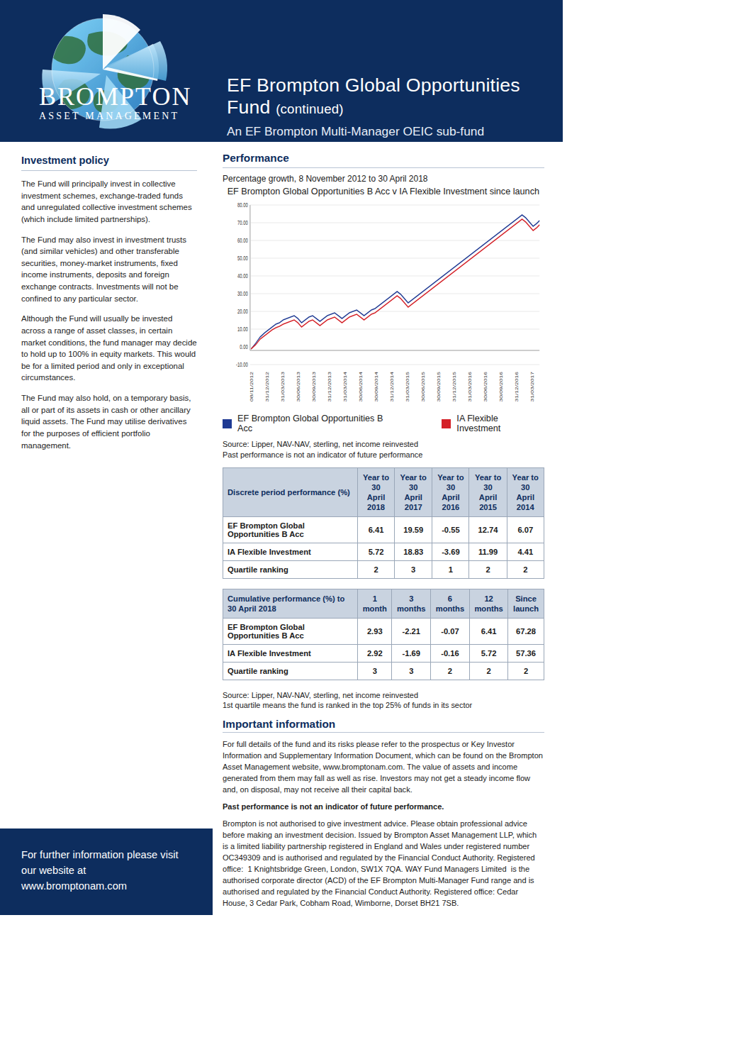BROMPTON
ASSET MANAGEMENT
EF Brompton Global Opportunities Fund (continued)
An EF Brompton Multi-Manager OEIC sub-fund
Investment policy
The Fund will principally invest in collective investment schemes, exchange-traded funds and unregulated collective investment schemes (which include limited partnerships).
The Fund may also invest in investment trusts (and similar vehicles) and other transferable securities, money-market instruments, fixed income instruments, deposits and foreign exchange contracts. Investments will not be confined to any particular sector.
Although the Fund will usually be invested across a range of asset classes, in certain market conditions, the fund manager may decide to hold up to 100% in equity markets. This would be for a limited period and only in exceptional circumstances.
The Fund may also hold, on a temporary basis, all or part of its assets in cash or other ancillary liquid assets. The Fund may utilise derivatives for the purposes of efficient portfolio management.
For further information please visit our website at
www.bromptonam.com
Performance
Percentage growth, 8 November 2012 to 30 April 2018
EF Brompton Global Opportunities B Acc v IA Flexible Investment since launch
80.00 70.00 60.00 50.00 40.00 30.00 20.00 10.00 0.00 -10.00 08/11/2012 31/12/2012 31/03/2013 30/06/2013 30/09/2013 31/12/2013 31/03/2014 30/06/2014 30/09/2014 31/12/2014 31/03/2015 30/06/2015 30/09/2015 31/12/2015 31/03/2016 30/06/2016 30/09/2016 31/12/2016 31/03/2017
EF Brompton Global Opportunities B Acc
IA Flexible Investment
Source: Lipper, NAV-NAV, sterling, net income reinvested
Past performance is not an indicator of future performance
| Discrete period performance (%) | Year to 30 April 2018 | Year to 30 April 2017 | Year to 30 April 2016 | Year to 30 April 2015 | Year to 30 April 2014 |
| --- | --- | --- | --- | --- | --- |
| EF Brompton Global Opportunities B Acc | 6.41 | 19.59 | -0.55 | 12.74 | 6.07 |
| IA Flexible Investment | 5.72 | 18.83 | -3.69 | 11.99 | 4.41 |
| Quartile ranking | 2 | 3 | 1 | 2 | 2 |
| Cumulative performance (%) to 30 April 2018 | 1 month | 3 months | 6 months | 12 months | Since launch |
| --- | --- | --- | --- | --- | --- |
| EF Brompton Global Opportunities B Acc | 2.93 | -2.21 | -0.07 | 6.41 | 67.28 |
| IA Flexible Investment | 2.92 | -1.69 | -0.16 | 5.72 | 57.36 |
| Quartile ranking | 3 | 3 | 2 | 2 | 2 |
Source: Lipper, NAV-NAV, sterling, net income reinvested
1st quartile means the fund is ranked in the top 25% of funds in its sector
Important information
For full details of the fund and its risks please refer to the prospectus or Key Investor Information and Supplementary Information Document, which can be found on the Brompton Asset Management website, www.bromptonam.com. The value of assets and income generated from them may fall as well as rise. Investors may not get a steady income flow and, on disposal, may not receive all their capital back.
Past performance is not an indicator of future performance.
Brompton is not authorised to give investment advice. Please obtain professional advice before making an investment decision. Issued by Brompton Asset Management LLP, which is a limited liability partnership registered in England and Wales under registered number OC349309 and is authorised and regulated by the Financial Conduct Authority. Registered office: 1 Knightsbridge Green, London, SW1X 7QA. WAY Fund Managers Limited is the authorised corporate director (ACD) of the EF Brompton Multi-Manager Fund range and is authorised and regulated by the Financial Conduct Authority. Registered office: Cedar House, 3 Cedar Park, Cobham Road, Wimborne, Dorset BH21 7SB.